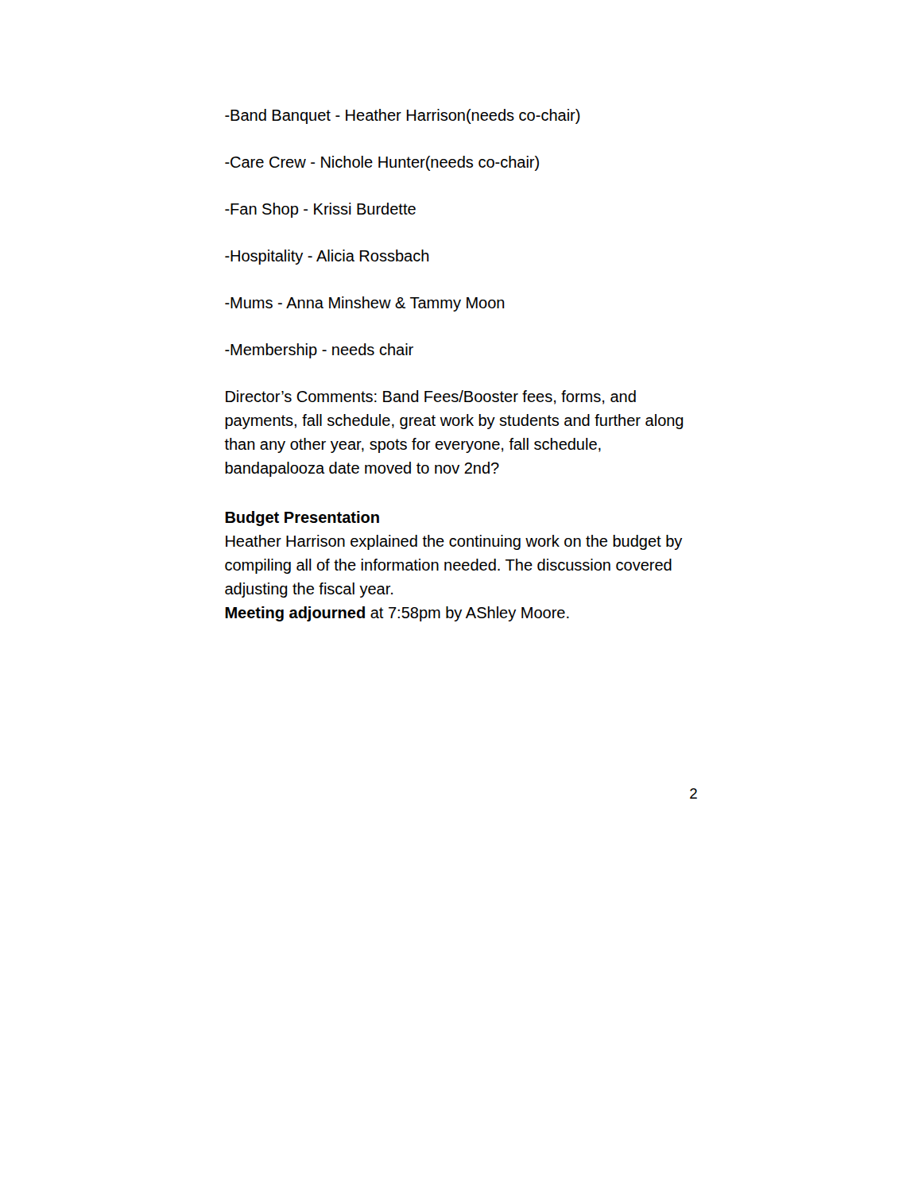-Band Banquet - Heather Harrison(needs co-chair)
-Care Crew - Nichole Hunter(needs co-chair)
-Fan Shop - Krissi Burdette
-Hospitality - Alicia Rossbach
-Mums - Anna Minshew & Tammy Moon
-Membership - needs chair
Director’s Comments: Band Fees/Booster fees, forms, and payments, fall schedule, great work by students and further along than any other year, spots for everyone, fall schedule, bandapalooza date moved to nov 2nd?
Budget Presentation
Heather Harrison explained the continuing work on the budget by compiling all of the information needed. The discussion covered adjusting the fiscal year.
Meeting adjourned at 7:58pm by AShley Moore.
2